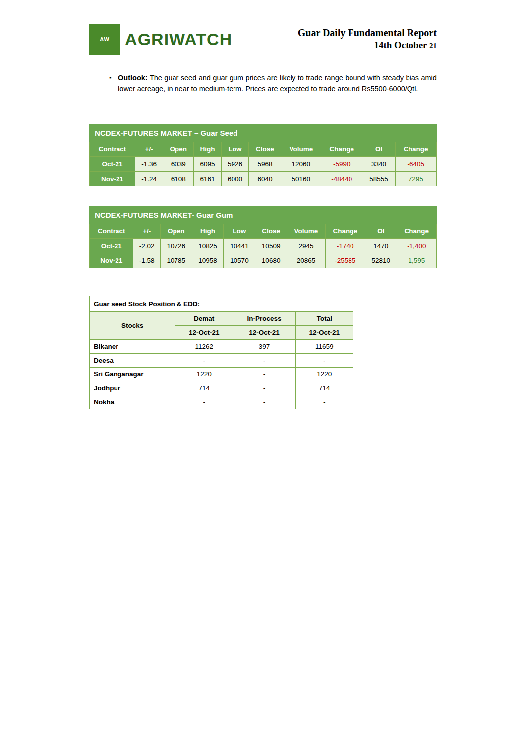AW
AGRIWATCH
Guar Daily Fundamental Report
14th October 21
Outlook: The guar seed and guar gum prices are likely to trade range bound with steady bias amid lower acreage, in near to medium-term. Prices are expected to trade around Rs5500-6000/Qtl.
| NCDEX-FUTURES MARKET – Guar Seed |
| Contract | +/- | Open | High | Low | Close | Volume | Change | OI | Change |
| Oct-21 | -1.36 | 6039 | 6095 | 5926 | 5968 | 12060 | -5990 | 3340 | -6405 |
| Nov-21 | -1.24 | 6108 | 6161 | 6000 | 6040 | 50160 | -48440 | 58555 | 7295 |
| NCDEX-FUTURES MARKET- Guar Gum |
| Contract | +/- | Open | High | Low | Close | Volume | Change | OI | Change |
| Oct-21 | -2.02 | 10726 | 10825 | 10441 | 10509 | 2945 | -1740 | 1470 | -1,400 |
| Nov-21 | -1.58 | 10785 | 10958 | 10570 | 10680 | 20865 | -25585 | 52810 | 1,595 |
| Guar seed Stock Position & EDD: |
| Stocks | Demat | In-Process | Total |
| 12-Oct-21 | 12-Oct-21 | 12-Oct-21 |
| Bikaner | 11262 | 397 | 11659 |
| Deesa | - | - | - |
| Sri Ganganagar | 1220 | - | 1220 |
| Jodhpur | 714 | - | 714 |
| Nokha | - | - | - |